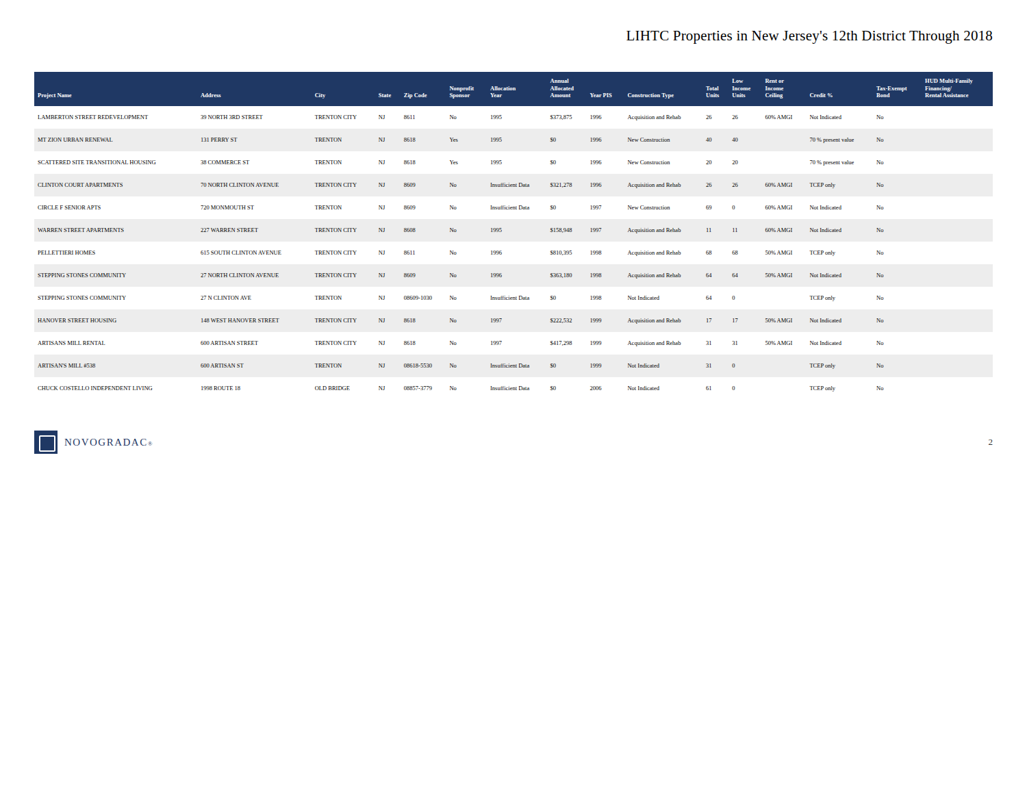LIHTC Properties in New Jersey's 12th District Through 2018
| Project Name | Address | City | State | Zip Code | Nonprofit Sponsor | Allocation Year | Annual Allocated Amount | Year PIS | Construction Type | Total Units | Low Income Units | Rent or Income Ceiling | Credit % | Tax-Exempt Bond | HUD Multi-Family Financing/ Rental Assistance |
| --- | --- | --- | --- | --- | --- | --- | --- | --- | --- | --- | --- | --- | --- | --- | --- |
| LAMBERTON STREET REDEVELOPMENT | 39 NORTH 3RD STREET | TRENTON CITY | NJ | 8611 | No | 1995 | $373,875 | 1996 | Acquisition and Rehab | 26 | 26 | 60% AMGI | Not Indicated | No | |
| MT ZION URBAN RENEWAL | 131 PERRY ST | TRENTON | NJ | 8618 | Yes | 1995 | $0 | 1996 | New Construction | 40 | 40 | | 70 % present value | No | |
| SCATTERED SITE TRANSITIONAL HOUSING | 38 COMMERCE ST | TRENTON | NJ | 8618 | Yes | 1995 | $0 | 1996 | New Construction | 20 | 20 | | 70 % present value | No | |
| CLINTON COURT APARTMENTS | 70 NORTH CLINTON AVENUE | TRENTON CITY | NJ | 8609 | No | Insufficient Data | $321,278 | 1996 | Acquisition and Rehab | 26 | 26 | 60% AMGI | TCEP only | No | |
| CIRCLE F SENIOR APTS | 720 MONMOUTH ST | TRENTON | NJ | 8609 | No | Insufficient Data | $0 | 1997 | New Construction | 69 | 0 | 60% AMGI | Not Indicated | No | |
| WARREN STREET APARTMENTS | 227 WARREN STREET | TRENTON CITY | NJ | 8608 | No | 1995 | $158,948 | 1997 | Acquisition and Rehab | 11 | 11 | 60% AMGI | Not Indicated | No | |
| PELLETTIERI HOMES | 615 SOUTH CLINTON AVENUE | TRENTON CITY | NJ | 8611 | No | 1996 | $810,395 | 1998 | Acquisition and Rehab | 68 | 68 | 50% AMGI | TCEP only | No | |
| STEPPING STONES COMMUNITY | 27 NORTH CLINTON AVENUE | TRENTON CITY | NJ | 8609 | No | 1996 | $363,180 | 1998 | Acquisition and Rehab | 64 | 64 | 50% AMGI | Not Indicated | No | |
| STEPPING STONES COMMUNITY | 27 N CLINTON AVE | TRENTON | NJ | 08609-1030 | No | Insufficient Data | $0 | 1998 | Not Indicated | 64 | 0 | | TCEP only | No | |
| HANOVER STREET HOUSING | 148 WEST HANOVER STREET | TRENTON CITY | NJ | 8618 | No | 1997 | $222,532 | 1999 | Acquisition and Rehab | 17 | 17 | 50% AMGI | Not Indicated | No | |
| ARTISANS MILL RENTAL | 600 ARTISAN STREET | TRENTON CITY | NJ | 8618 | No | 1997 | $417,298 | 1999 | Acquisition and Rehab | 31 | 31 | 50% AMGI | Not Indicated | No | |
| ARTISAN'S MILL #538 | 600 ARTISAN ST | TRENTON | NJ | 08618-5530 | No | Insufficient Data | $0 | 1999 | Not Indicated | 31 | 0 | | TCEP only | No | |
| CHUCK COSTELLO INDEPENDENT LIVING | 1998 ROUTE 18 | OLD BRIDGE | NJ | 08857-3779 | No | Insufficient Data | $0 | 2006 | Not Indicated | 61 | 0 | | TCEP only | No | |
NOVOGRADAC®
2